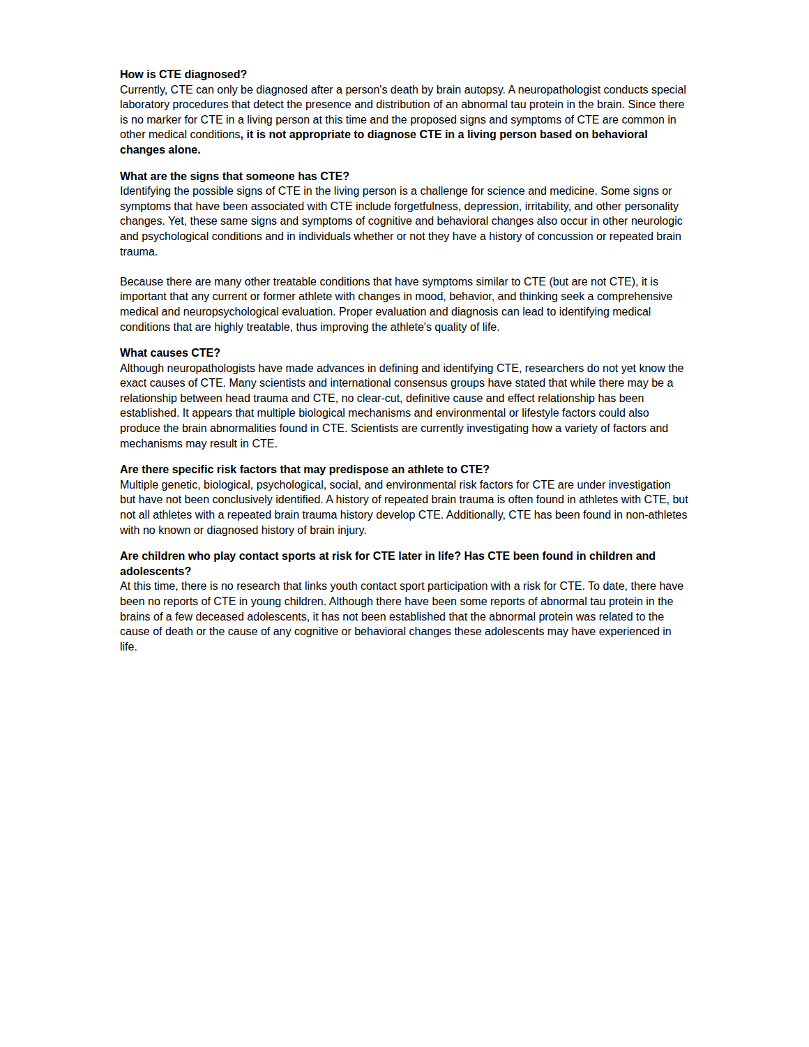How is CTE diagnosed?
Currently, CTE can only be diagnosed after a person's death by brain autopsy. A neuropathologist conducts special laboratory procedures that detect the presence and distribution of an abnormal tau protein in the brain. Since there is no marker for CTE in a living person at this time and the proposed signs and symptoms of CTE are common in other medical conditions, it is not appropriate to diagnose CTE in a living person based on behavioral changes alone.
What are the signs that someone has CTE?
Identifying the possible signs of CTE in the living person is a challenge for science and medicine. Some signs or symptoms that have been associated with CTE include forgetfulness, depression, irritability, and other personality changes. Yet, these same signs and symptoms of cognitive and behavioral changes also occur in other neurologic and psychological conditions and in individuals whether or not they have a history of concussion or repeated brain trauma.
Because there are many other treatable conditions that have symptoms similar to CTE (but are not CTE), it is important that any current or former athlete with changes in mood, behavior, and thinking seek a comprehensive medical and neuropsychological evaluation. Proper evaluation and diagnosis can lead to identifying medical conditions that are highly treatable, thus improving the athlete's quality of life.
What causes CTE?
Although neuropathologists have made advances in defining and identifying CTE, researchers do not yet know the exact causes of CTE. Many scientists and international consensus groups have stated that while there may be a relationship between head trauma and CTE, no clear-cut, definitive cause and effect relationship has been established. It appears that multiple biological mechanisms and environmental or lifestyle factors could also produce the brain abnormalities found in CTE. Scientists are currently investigating how a variety of factors and mechanisms may result in CTE.
Are there specific risk factors that may predispose an athlete to CTE?
Multiple genetic, biological, psychological, social, and environmental risk factors for CTE are under investigation but have not been conclusively identified. A history of repeated brain trauma is often found in athletes with CTE, but not all athletes with a repeated brain trauma history develop CTE. Additionally, CTE has been found in non-athletes with no known or diagnosed history of brain injury.
Are children who play contact sports at risk for CTE later in life? Has CTE been found in children and adolescents?
At this time, there is no research that links youth contact sport participation with a risk for CTE. To date, there have been no reports of CTE in young children. Although there have been some reports of abnormal tau protein in the brains of a few deceased adolescents, it has not been established that the abnormal protein was related to the cause of death or the cause of any cognitive or behavioral changes these adolescents may have experienced in life.